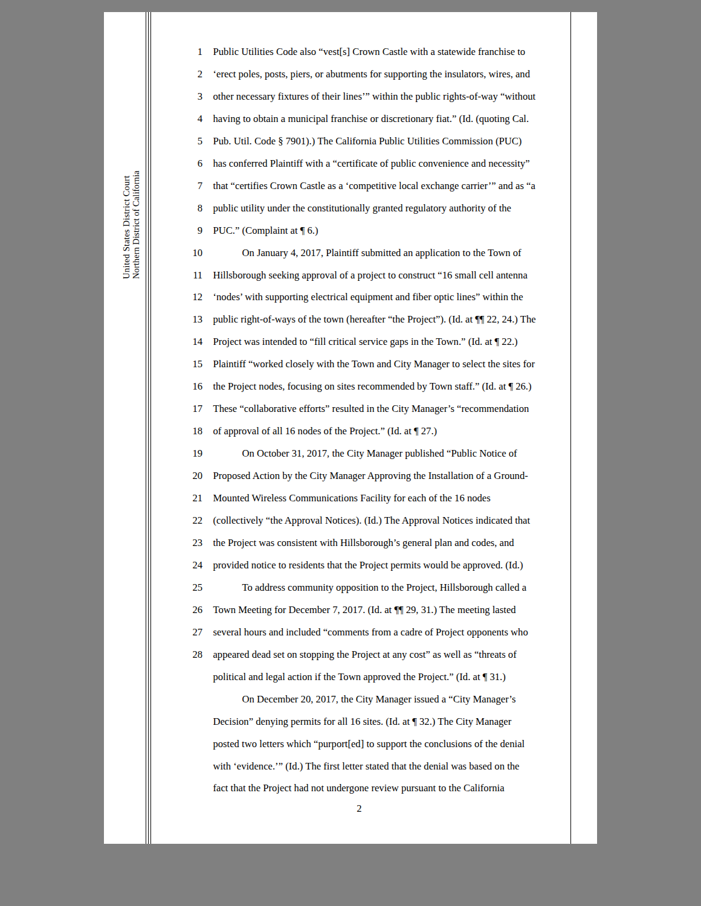United States District Court
Northern District of California
1
2
3
4
5
6
7
8
9
10
11
12
13
14
15
16
17
18
19
20
21
22
23
24
25
26
27
28
Public Utilities Code also “vest[s] Crown Castle with a statewide franchise to ‘erect poles, posts, piers, or abutments for supporting the insulators, wires, and other necessary fixtures of their lines’” within the public rights-of-way “without having to obtain a municipal franchise or discretionary fiat.” (Id. (quoting Cal. Pub. Util. Code § 7901).) The California Public Utilities Commission (PUC) has conferred Plaintiff with a “certificate of public convenience and necessity” that “certifies Crown Castle as a ‘competitive local exchange carrier’” and as “a public utility under the constitutionally granted regulatory authority of the PUC.” (Complaint at ¶ 6.)
On January 4, 2017, Plaintiff submitted an application to the Town of Hillsborough seeking approval of a project to construct “16 small cell antenna ‘nodes’ with supporting electrical equipment and fiber optic lines” within the public right-of-ways of the town (hereafter “the Project”). (Id. at ¶¶ 22, 24.) The Project was intended to “fill critical service gaps in the Town.” (Id. at ¶ 22.) Plaintiff “worked closely with the Town and City Manager to select the sites for the Project nodes, focusing on sites recommended by Town staff.” (Id. at ¶ 26.) These “collaborative efforts” resulted in the City Manager’s “recommendation of approval of all 16 nodes of the Project.” (Id. at ¶ 27.)
On October 31, 2017, the City Manager published “Public Notice of Proposed Action by the City Manager Approving the Installation of a Ground-Mounted Wireless Communications Facility for each of the 16 nodes (collectively “the Approval Notices). (Id.) The Approval Notices indicated that the Project was consistent with Hillsborough’s general plan and codes, and provided notice to residents that the Project permits would be approved. (Id.)
To address community opposition to the Project, Hillsborough called a Town Meeting for December 7, 2017. (Id. at ¶¶ 29, 31.) The meeting lasted several hours and included “comments from a cadre of Project opponents who appeared dead set on stopping the Project at any cost” as well as “threats of political and legal action if the Town approved the Project.” (Id. at ¶ 31.)
On December 20, 2017, the City Manager issued a “City Manager’s Decision” denying permits for all 16 sites. (Id. at ¶ 32.) The City Manager posted two letters which “purport[ed] to support the conclusions of the denial with ‘evidence.’” (Id.) The first letter stated that the denial was based on the fact that the Project had not undergone review pursuant to the California
2